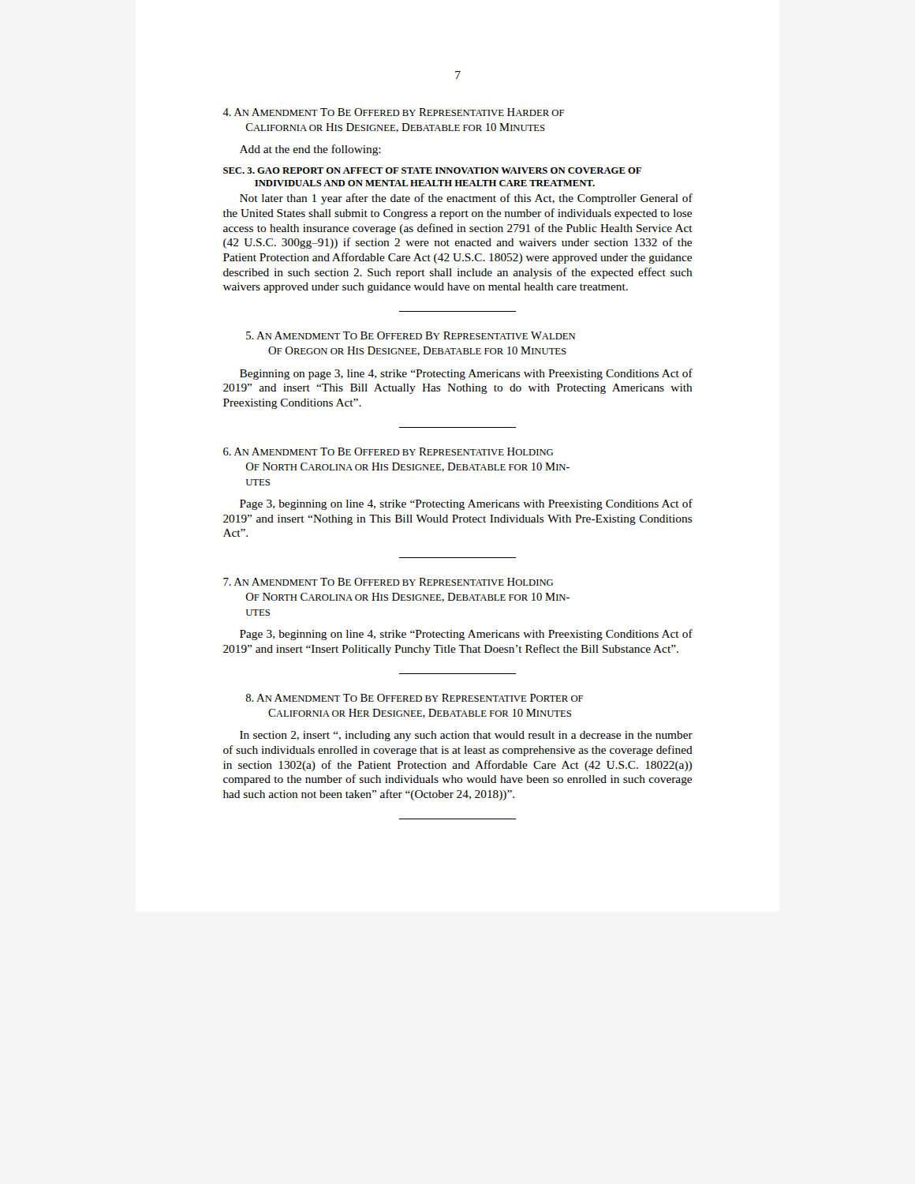7
4. AN AMENDMENT TO BE OFFERED BY REPRESENTATIVE HARDER OF
CALIFORNIA OR HIS DESIGNEE, DEBATABLE FOR 10 MINUTES
Add at the end the following:
SEC. 3. GAO REPORT ON AFFECT OF STATE INNOVATION WAIVERS ON COVERAGE OF INDIVIDUALS AND ON MENTAL HEALTH HEALTH CARE TREATMENT.
Not later than 1 year after the date of the enactment of this Act, the Comptroller General of the United States shall submit to Congress a report on the number of individuals expected to lose access to health insurance coverage (as defined in section 2791 of the Public Health Service Act (42 U.S.C. 300gg–91)) if section 2 were not enacted and waivers under section 1332 of the Patient Protection and Affordable Care Act (42 U.S.C. 18052) were approved under the guidance described in such section 2. Such report shall include an analysis of the expected effect such waivers approved under such guidance would have on mental health care treatment.
5. AN AMENDMENT TO BE OFFERED BY REPRESENTATIVE WALDEN
OF OREGON OR HIS DESIGNEE, DEBATABLE FOR 10 MINUTES
Beginning on page 3, line 4, strike “Protecting Americans with Preexisting Conditions Act of 2019” and insert “This Bill Actually Has Nothing to do with Protecting Americans with Preexisting Conditions Act”.
6. AN AMENDMENT TO BE OFFERED BY REPRESENTATIVE HOLDING
OF NORTH CAROLINA OR HIS DESIGNEE, DEBATABLE FOR 10 MIN-
UTES
Page 3, beginning on line 4, strike “Protecting Americans with Preexisting Conditions Act of 2019” and insert “Nothing in This Bill Would Protect Individuals With Pre-Existing Conditions Act”.
7. AN AMENDMENT TO BE OFFERED BY REPRESENTATIVE HOLDING
OF NORTH CAROLINA OR HIS DESIGNEE, DEBATABLE FOR 10 MIN-
UTES
Page 3, beginning on line 4, strike “Protecting Americans with Preexisting Conditions Act of 2019” and insert “Insert Politically Punchy Title That Doesn’t Reflect the Bill Substance Act”.
8. AN AMENDMENT TO BE OFFERED BY REPRESENTATIVE PORTER OF
CALIFORNIA OR HER DESIGNEE, DEBATABLE FOR 10 MINUTES
In section 2, insert “, including any such action that would result in a decrease in the number of such individuals enrolled in coverage that is at least as comprehensive as the coverage defined in section 1302(a) of the Patient Protection and Affordable Care Act (42 U.S.C. 18022(a)) compared to the number of such individuals who would have been so enrolled in such coverage had such action not been taken” after “(October 24, 2018))”.